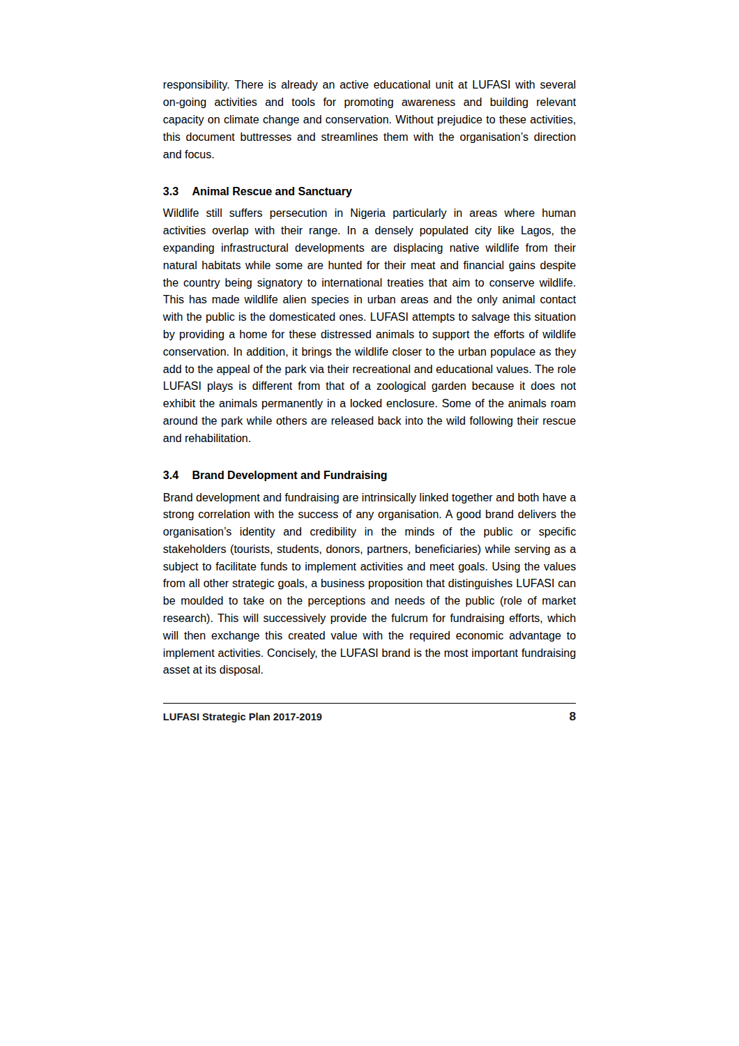responsibility. There is already an active educational unit at LUFASI with several on-going activities and tools for promoting awareness and building relevant capacity on climate change and conservation. Without prejudice to these activities, this document buttresses and streamlines them with the organisation’s direction and focus.
3.3 Animal Rescue and Sanctuary
Wildlife still suffers persecution in Nigeria particularly in areas where human activities overlap with their range. In a densely populated city like Lagos, the expanding infrastructural developments are displacing native wildlife from their natural habitats while some are hunted for their meat and financial gains despite the country being signatory to international treaties that aim to conserve wildlife. This has made wildlife alien species in urban areas and the only animal contact with the public is the domesticated ones. LUFASI attempts to salvage this situation by providing a home for these distressed animals to support the efforts of wildlife conservation. In addition, it brings the wildlife closer to the urban populace as they add to the appeal of the park via their recreational and educational values. The role LUFASI plays is different from that of a zoological garden because it does not exhibit the animals permanently in a locked enclosure. Some of the animals roam around the park while others are released back into the wild following their rescue and rehabilitation.
3.4 Brand Development and Fundraising
Brand development and fundraising are intrinsically linked together and both have a strong correlation with the success of any organisation. A good brand delivers the organisation’s identity and credibility in the minds of the public or specific stakeholders (tourists, students, donors, partners, beneficiaries) while serving as a subject to facilitate funds to implement activities and meet goals. Using the values from all other strategic goals, a business proposition that distinguishes LUFASI can be moulded to take on the perceptions and needs of the public (role of market research). This will successively provide the fulcrum for fundraising efforts, which will then exchange this created value with the required economic advantage to implement activities. Concisely, the LUFASI brand is the most important fundraising asset at its disposal.
LUFASI Strategic Plan 2017-2019 8